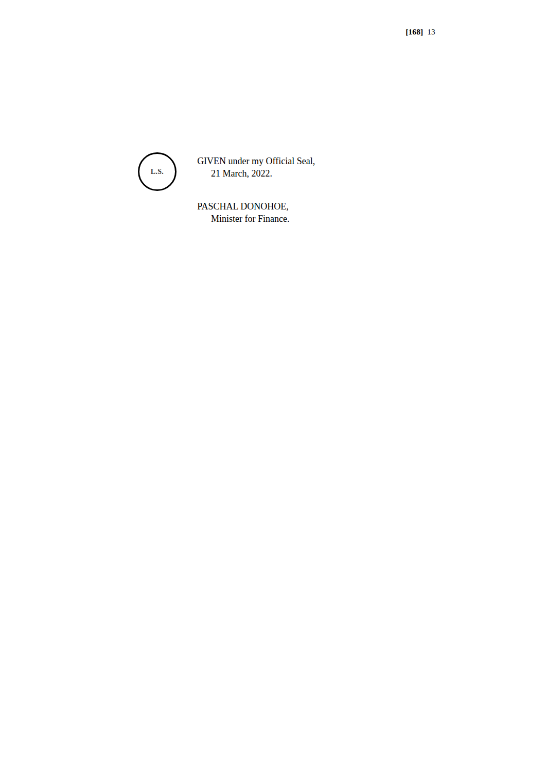[168] 13
L.S.
GIVEN under my Official Seal,
21 March, 2022.
PASCHAL DONOHOE,
Minister for Finance.